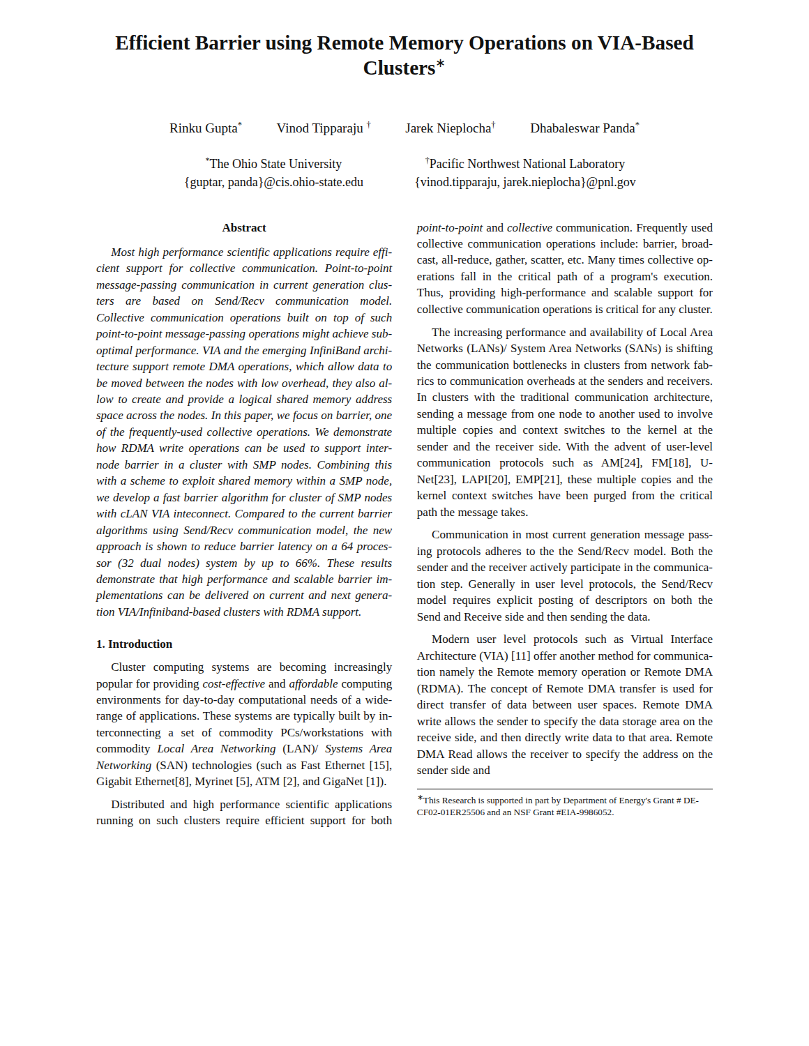Efficient Barrier using Remote Memory Operations on VIA-Based Clusters∗
Rinku Gupta* Vinod Tipparaju † Jarek Nieplocha† Dhabaleswar Panda*
*The Ohio State University
{guptar, panda}@cis.ohio-state.edu
†Pacific Northwest National Laboratory
{vinod.tipparaju, jarek.nieplocha}@pnl.gov
Abstract
Most high performance scientific applications require efficient support for collective communication. Point-to-point message-passing communication in current generation clusters are based on Send/Recv communication model. Collective communication operations built on top of such point-to-point message-passing operations might achieve suboptimal performance. VIA and the emerging InfiniBand architecture support remote DMA operations, which allow data to be moved between the nodes with low overhead, they also allow to create and provide a logical shared memory address space across the nodes. In this paper, we focus on barrier, one of the frequently-used collective operations. We demonstrate how RDMA write operations can be used to support inter-node barrier in a cluster with SMP nodes. Combining this with a scheme to exploit shared memory within a SMP node, we develop a fast barrier algorithm for cluster of SMP nodes with cLAN VIA inteconnect. Compared to the current barrier algorithms using Send/Recv communication model, the new approach is shown to reduce barrier latency on a 64 processor (32 dual nodes) system by up to 66%. These results demonstrate that high performance and scalable barrier implementations can be delivered on current and next generation VIA/Infiniband-based clusters with RDMA support.
1. Introduction
Cluster computing systems are becoming increasingly popular for providing cost-effective and affordable computing environments for day-to-day computational needs of a wide-range of applications. These systems are typically built by interconnecting a set of commodity PCs/workstations with commodity Local Area Networking (LAN)/ Systems Area Networking (SAN) technologies (such as Fast Ethernet [15], Gigabit Ethernet[8], Myrinet [5], ATM [2], and GigaNet [1]).
Distributed and high performance scientific applications running on such clusters require efficient support for both point-to-point and collective communication. Frequently used collective communication operations include: barrier, broadcast, all-reduce, gather, scatter, etc. Many times collective operations fall in the critical path of a program's execution. Thus, providing high-performance and scalable support for collective communication operations is critical for any cluster.
The increasing performance and availability of Local Area Networks (LANs)/ System Area Networks (SANs) is shifting the communication bottlenecks in clusters from network fabrics to communication overheads at the senders and receivers. In clusters with the traditional communication architecture, sending a message from one node to another used to involve multiple copies and context switches to the kernel at the sender and the receiver side. With the advent of user-level communication protocols such as AM[24], FM[18], U-Net[23], LAPI[20], EMP[21], these multiple copies and the kernel context switches have been purged from the critical path the message takes.
Communication in most current generation message passing protocols adheres to the the Send/Recv model. Both the sender and the receiver actively participate in the communication step. Generally in user level protocols, the Send/Recv model requires explicit posting of descriptors on both the Send and Receive side and then sending the data.
Modern user level protocols such as Virtual Interface Architecture (VIA) [11] offer another method for communication namely the Remote memory operation or Remote DMA (RDMA). The concept of Remote DMA transfer is used for direct transfer of data between user spaces. Remote DMA write allows the sender to specify the data storage area on the receive side, and then directly write data to that area. Remote DMA Read allows the receiver to specify the address on the sender side and
∗This Research is supported in part by Department of Energy's Grant # DE-CF02-01ER25506 and an NSF Grant #EIA-9986052.